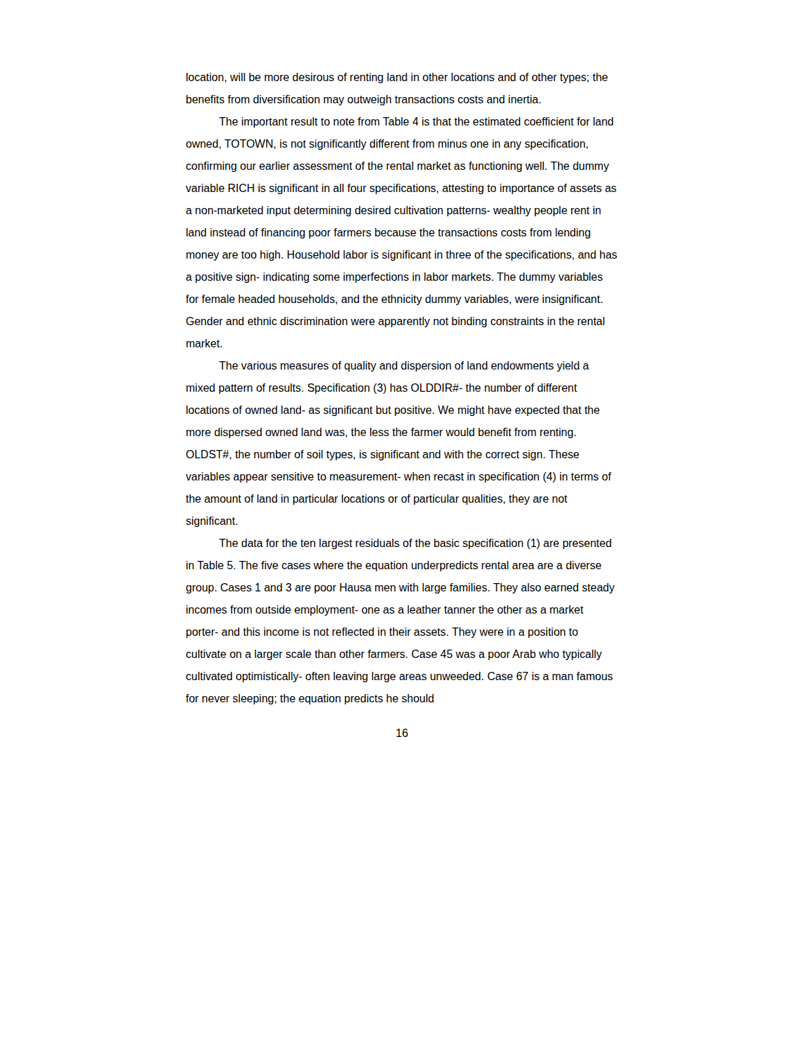location, will be more desirous of renting land in other locations and of other types; the benefits from diversification may outweigh transactions costs and inertia.
The important result to note from Table 4 is that the estimated coefficient for land owned, TOTOWN, is not significantly different from minus one in any specification, confirming our earlier assessment of the rental market as functioning well. The dummy variable RICH is significant in all four specifications, attesting to importance of assets as a non-marketed input determining desired cultivation patterns- wealthy people rent in land instead of financing poor farmers because the transactions costs from lending money are too high. Household labor is significant in three of the specifications, and has a positive sign- indicating some imperfections in labor markets. The dummy variables for female headed households, and the ethnicity dummy variables, were insignificant. Gender and ethnic discrimination were apparently not binding constraints in the rental market.
The various measures of quality and dispersion of land endowments yield a mixed pattern of results. Specification (3) has OLDDIR#- the number of different locations of owned land- as significant but positive. We might have expected that the more dispersed owned land was, the less the farmer would benefit from renting. OLDST#, the number of soil types, is significant and with the correct sign. These variables appear sensitive to measurement- when recast in specification (4) in terms of the amount of land in particular locations or of particular qualities, they are not significant.
The data for the ten largest residuals of the basic specification (1) are presented in Table 5. The five cases where the equation underpredicts rental area are a diverse group. Cases 1 and 3 are poor Hausa men with large families. They also earned steady incomes from outside employment- one as a leather tanner the other as a market porter- and this income is not reflected in their assets. They were in a position to cultivate on a larger scale than other farmers. Case 45 was a poor Arab who typically cultivated optimistically- often leaving large areas unweeded. Case 67 is a man famous for never sleeping; the equation predicts he should
16